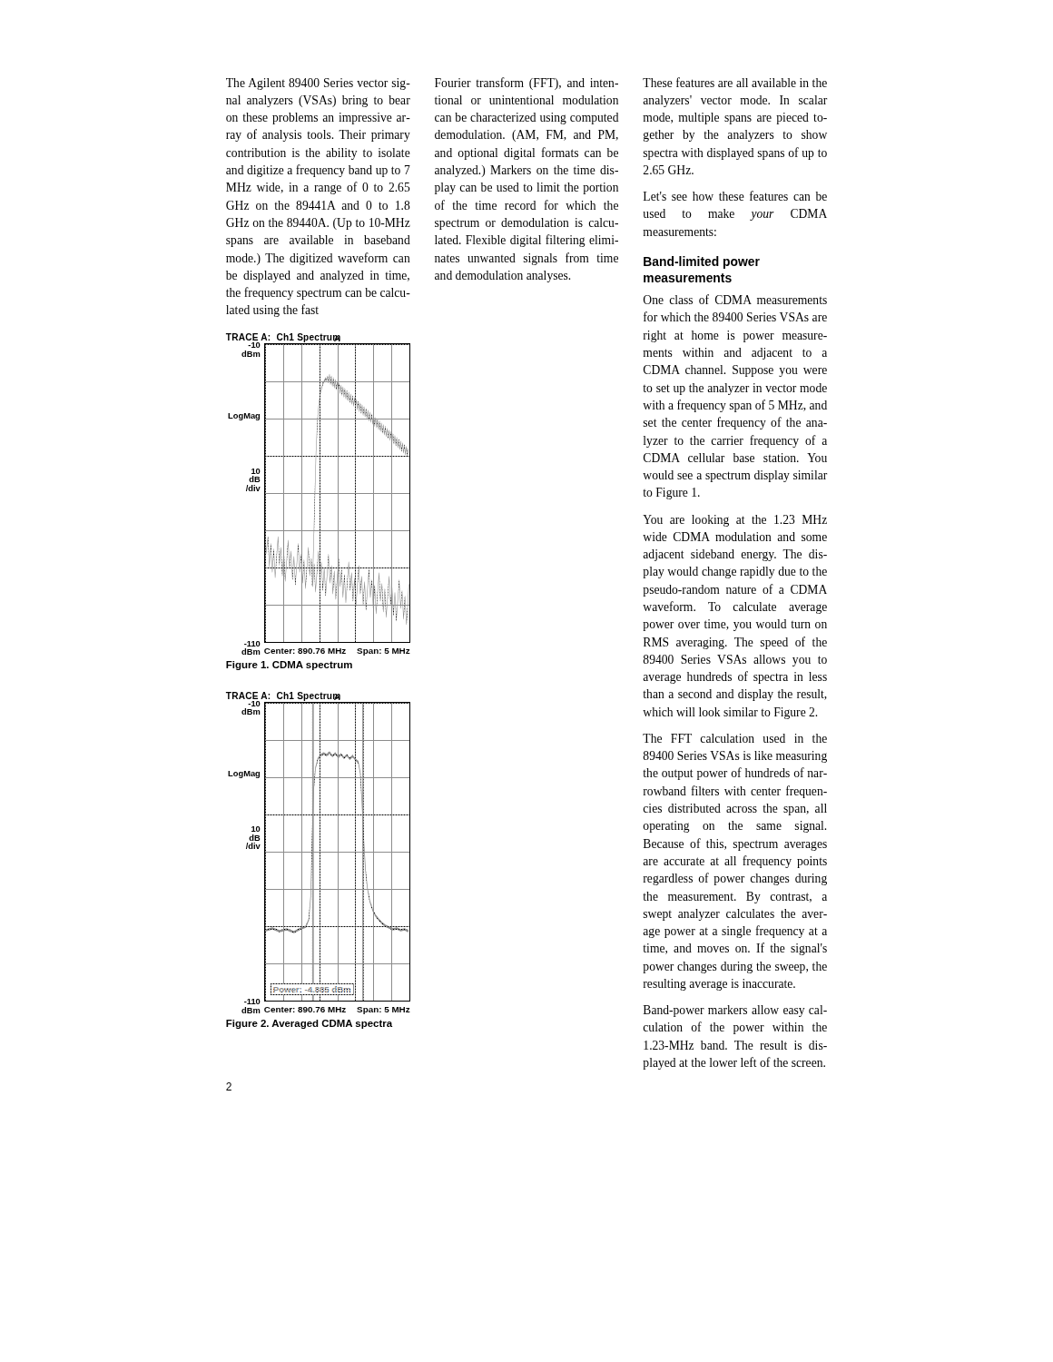The Agilent 89400 Series vector signal analyzers (VSAs) bring to bear on these problems an impressive array of analysis tools. Their primary contribution is the ability to isolate and digitize a frequency band up to 7 MHz wide, in a range of 0 to 2.65 GHz on the 89441A and 0 to 1.8 GHz on the 89440A. (Up to 10-MHz spans are available in baseband mode.) The digitized waveform can be displayed and analyzed in time, the frequency spectrum can be calculated using the fast
TRACE A: Ch1 Spectrum
-10 dBm LogMag 10 dB /div -110 dBm
A
Center: 890.76 MHz Span: 5 MHz
Figure 1. CDMA spectrum
TRACE A: Ch1 Spectrum
-10 dBm LogMag 10 dB /div -110 dBm
A
Power: -4.885 dBm
Center: 890.76 MHz Span: 5 MHz
Figure 2. Averaged CDMA spectra
Fourier transform (FFT), and intentional or unintentional modulation can be characterized using computed demodulation. (AM, FM, and PM, and optional digital formats can be analyzed.) Markers on the time display can be used to limit the portion of the time record for which the spectrum or demodulation is calculated. Flexible digital filtering eliminates unwanted signals from time and demodulation analyses.
These features are all available in the analyzers' vector mode. In scalar mode, multiple spans are pieced together by the analyzers to show spectra with displayed spans of up to 2.65 GHz.
Let's see how these features can be used to make your CDMA measurements:
Band-limited power measurements
One class of CDMA measurements for which the 89400 Series VSAs are right at home is power measurements within and adjacent to a CDMA channel. Suppose you were to set up the analyzer in vector mode with a frequency span of 5 MHz, and set the center frequency of the analyzer to the carrier frequency of a CDMA cellular base station. You would see a spectrum display similar to Figure 1.
You are looking at the 1.23 MHz wide CDMA modulation and some adjacent sideband energy. The display would change rapidly due to the pseudo-random nature of a CDMA waveform. To calculate average power over time, you would turn on RMS averaging. The speed of the 89400 Series VSAs allows you to average hundreds of spectra in less than a second and display the result, which will look similar to Figure 2.
The FFT calculation used in the 89400 Series VSAs is like measuring the output power of hundreds of narrowband filters with center frequencies distributed across the span, all operating on the same signal. Because of this, spectrum averages are accurate at all frequency points regardless of power changes during the measurement. By contrast, a swept analyzer calculates the average power at a single frequency at a time, and moves on. If the signal's power changes during the sweep, the resulting average is inaccurate.
Band-power markers allow easy calculation of the power within the 1.23-MHz band. The result is displayed at the lower left of the screen.
2